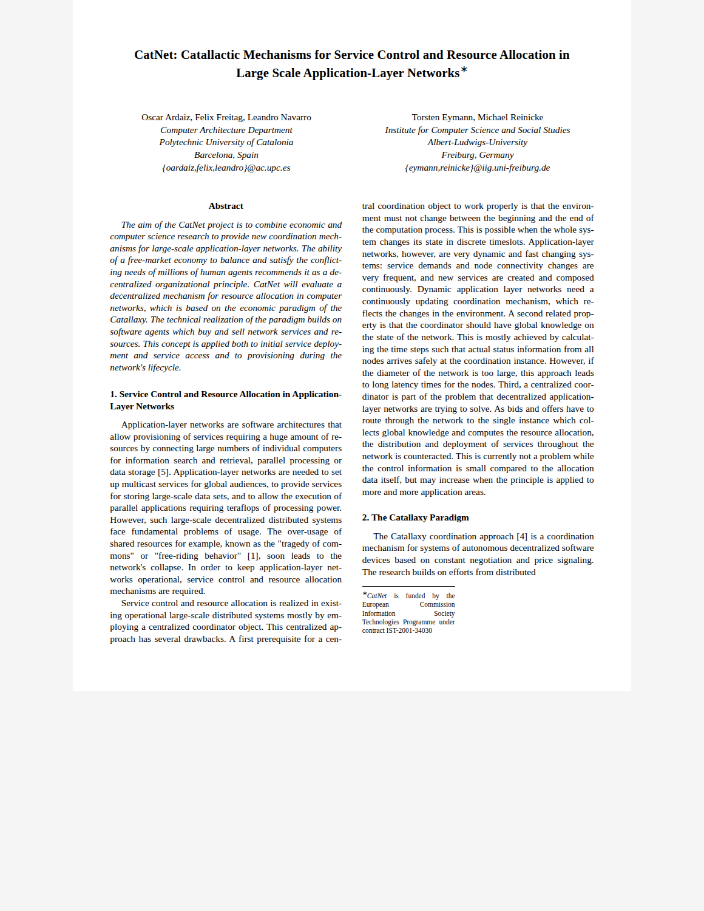CatNet: Catallactic Mechanisms for Service Control and Resource Allocation in
Large Scale Application-Layer Networks∗
Oscar Ardaiz, Felix Freitag, Leandro Navarro
Computer Architecture Department
Polytechnic University of Catalonia
Barcelona, Spain
{oardaiz,felix,leandro}@ac.upc.es
Torsten Eymann, Michael Reinicke
Institute for Computer Science and Social Studies
Albert-Ludwigs-University
Freiburg, Germany
{eymann,reinicke}@iig.uni-freiburg.de
Abstract
The aim of the CatNet project is to combine economic and computer science research to provide new coordination mechanisms for large-scale application-layer networks. The ability of a free-market economy to balance and satisfy the conflicting needs of millions of human agents recommends it as a decentralized organizational principle. CatNet will evaluate a decentralized mechanism for resource allocation in computer networks, which is based on the economic paradigm of the Catallaxy. The technical realization of the paradigm builds on software agents which buy and sell network services and resources. This concept is applied both to initial service deployment and service access and to provisioning during the network's lifecycle.
1. Service Control and Resource Allocation in Application-Layer Networks
Application-layer networks are software architectures that allow provisioning of services requiring a huge amount of resources by connecting large numbers of individual computers for information search and retrieval, parallel processing or data storage [5]. Application-layer networks are needed to set up multicast services for global audiences, to provide services for storing large-scale data sets, and to allow the execution of parallel applications requiring teraflops of processing power. However, such large-scale decentralized distributed systems face fundamental problems of usage. The over-usage of shared resources for example, known as the "tragedy of commons" or "free-riding behavior" [1], soon leads to the network's collapse. In order to keep application-layer networks operational, service control and resource allocation mechanisms are required.
Service control and resource allocation is realized in existing operational large-scale distributed systems mostly by employing a centralized coordinator object. This centralized approach has several drawbacks. A first prerequisite for a central coordination object to work properly is that the environment must not change between the beginning and the end of the computation process. This is possible when the whole system changes its state in discrete timeslots. Application-layer networks, however, are very dynamic and fast changing systems: service demands and node connectivity changes are very frequent, and new services are created and composed continuously. Dynamic application layer networks need a continuously updating coordination mechanism, which reflects the changes in the environment. A second related property is that the coordinator should have global knowledge on the state of the network. This is mostly achieved by calculating the time steps such that actual status information from all nodes arrives safely at the coordination instance. However, if the diameter of the network is too large, this approach leads to long latency times for the nodes. Third, a centralized coordinator is part of the problem that decentralized application-layer networks are trying to solve. As bids and offers have to route through the network to the single instance which collects global knowledge and computes the resource allocation, the distribution and deployment of services throughout the network is counteracted. This is currently not a problem while the control information is small compared to the allocation data itself, but may increase when the principle is applied to more and more application areas.
2. The Catallaxy Paradigm
The Catallaxy coordination approach [4] is a coordination mechanism for systems of autonomous decentralized software devices based on constant negotiation and price signaling. The research builds on efforts from distributed
∗CatNet is funded by the European Commission Information Society Technologies Programme under contract IST-2001-34030